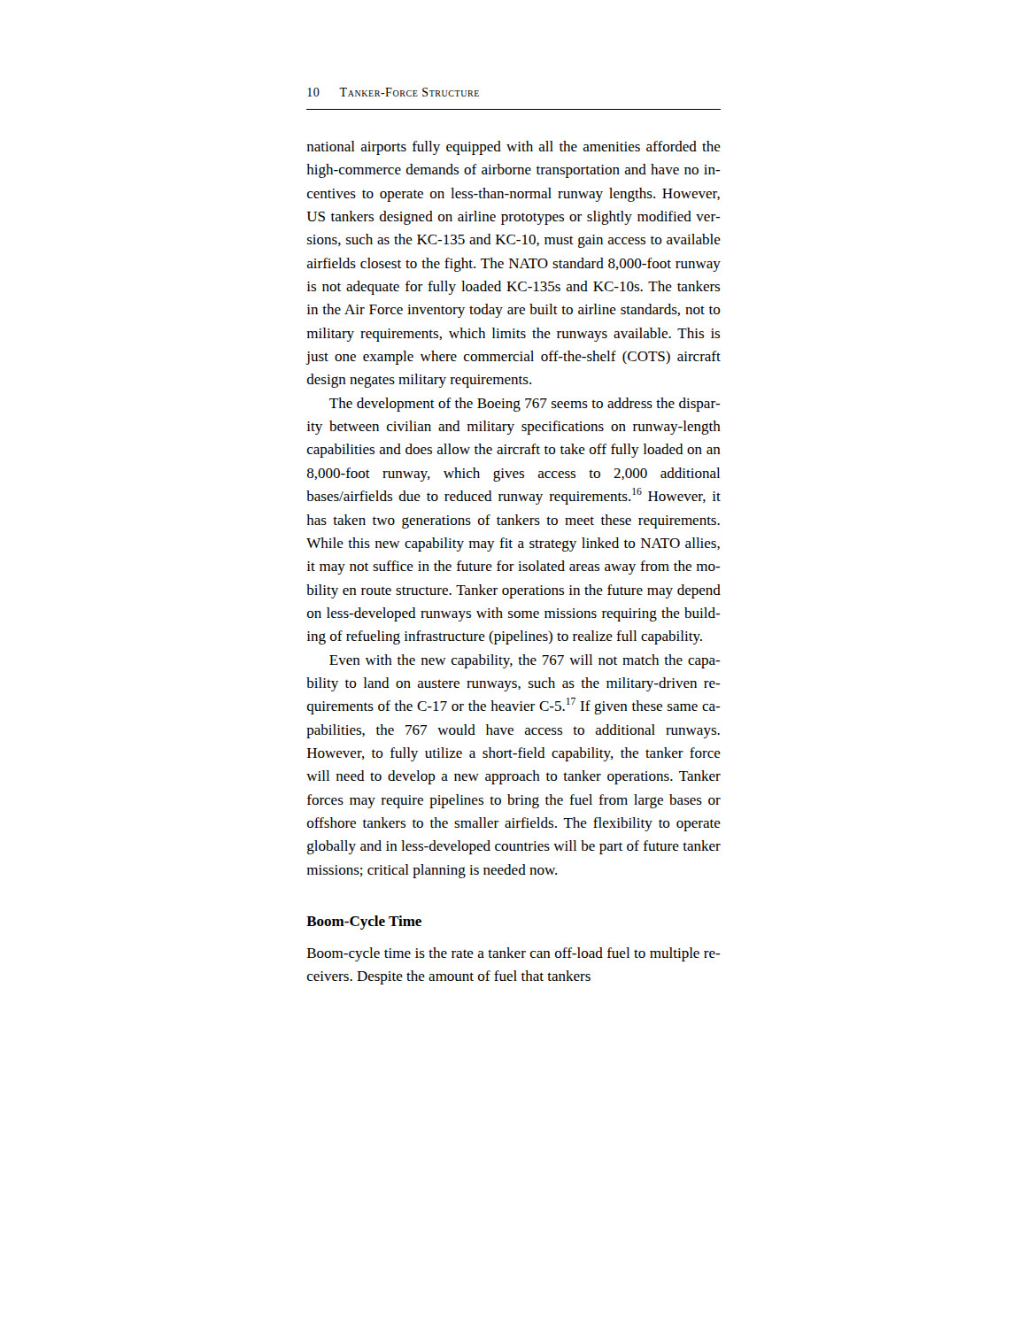10 Tanker-Force Structure
national airports fully equipped with all the amenities afforded the high-commerce demands of airborne transportation and have no incentives to operate on less-than-normal runway lengths. However, US tankers designed on airline prototypes or slightly modified versions, such as the KC-135 and KC-10, must gain access to available airfields closest to the fight. The NATO standard 8,000-foot runway is not adequate for fully loaded KC-135s and KC-10s. The tankers in the Air Force inventory today are built to airline standards, not to military requirements, which limits the runways available. This is just one example where commercial off-the-shelf (COTS) aircraft design negates military requirements.
The development of the Boeing 767 seems to address the disparity between civilian and military specifications on runway-length capabilities and does allow the aircraft to take off fully loaded on an 8,000-foot runway, which gives access to 2,000 additional bases/airfields due to reduced runway requirements.16 However, it has taken two generations of tankers to meet these requirements. While this new capability may fit a strategy linked to NATO allies, it may not suffice in the future for isolated areas away from the mobility en route structure. Tanker operations in the future may depend on less-developed runways with some missions requiring the building of refueling infrastructure (pipelines) to realize full capability.
Even with the new capability, the 767 will not match the capability to land on austere runways, such as the military-driven requirements of the C-17 or the heavier C-5.17 If given these same capabilities, the 767 would have access to additional runways. However, to fully utilize a short-field capability, the tanker force will need to develop a new approach to tanker operations. Tanker forces may require pipelines to bring the fuel from large bases or offshore tankers to the smaller airfields. The flexibility to operate globally and in less-developed countries will be part of future tanker missions; critical planning is needed now.
Boom-Cycle Time
Boom-cycle time is the rate a tanker can off-load fuel to multiple receivers. Despite the amount of fuel that tankers